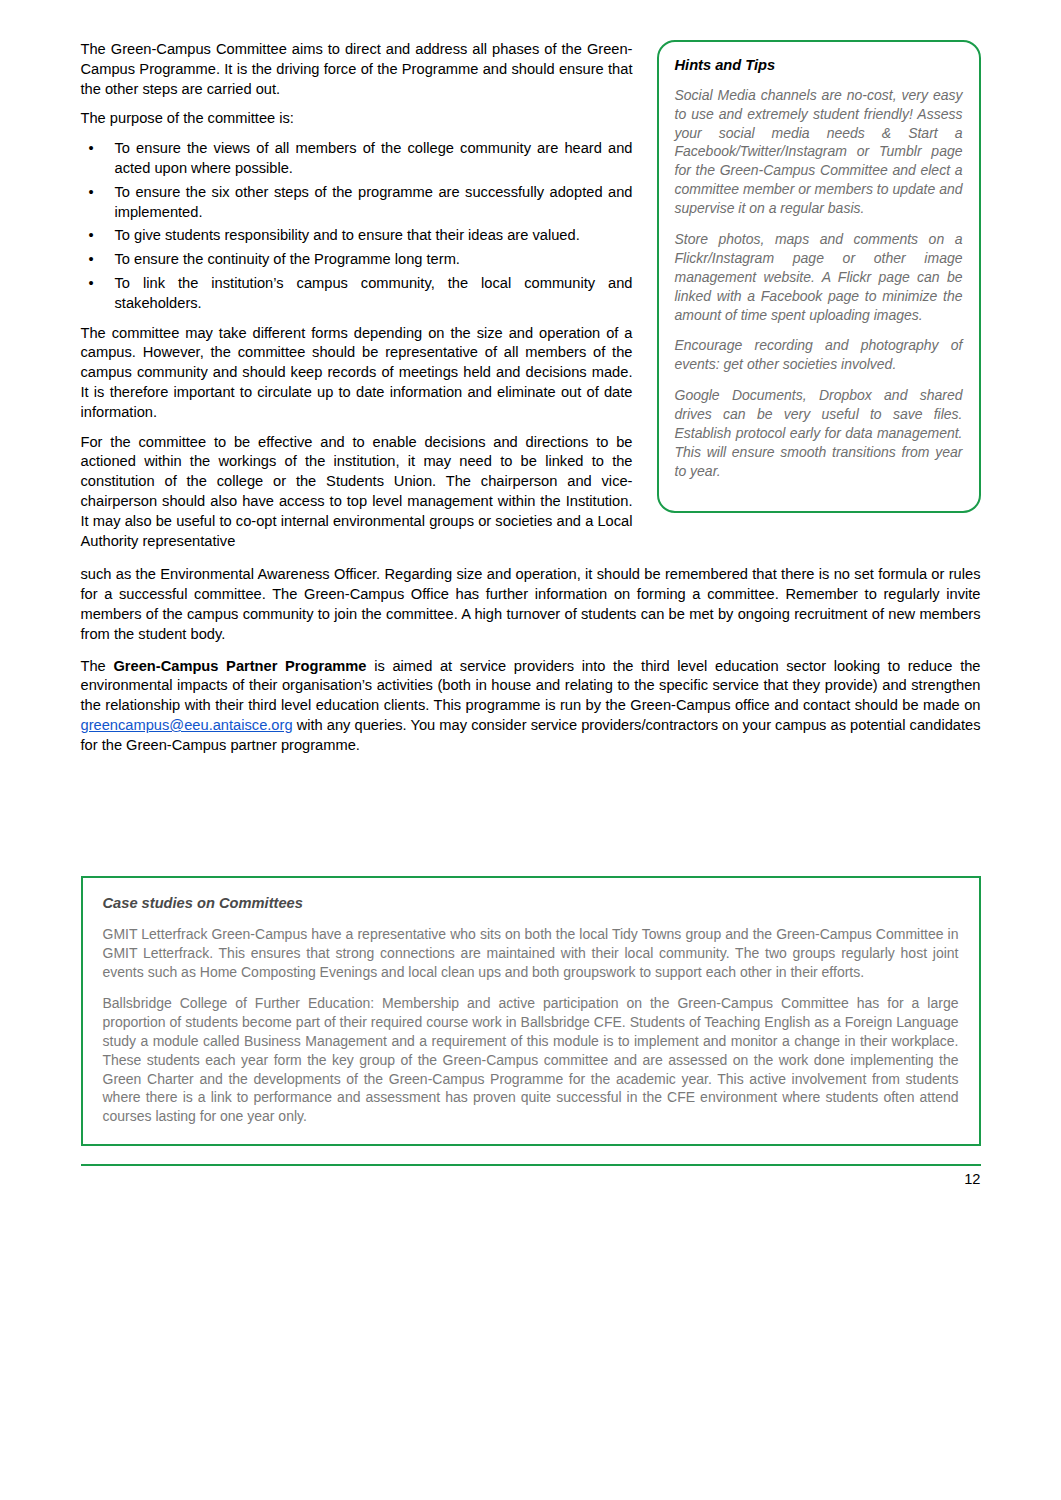The Green-Campus Committee aims to direct and address all phases of the Green-Campus Programme. It is the driving force of the Programme and should ensure that the other steps are carried out.
The purpose of the committee is:
To ensure the views of all members of the college community are heard and acted upon where possible.
To ensure the six other steps of the programme are successfully adopted and implemented.
To give students responsibility and to ensure that their ideas are valued.
To ensure the continuity of the Programme long term.
To link the institution’s campus community, the local community and stakeholders.
The committee may take different forms depending on the size and operation of a campus. However, the committee should be representative of all members of the campus community and should keep records of meetings held and decisions made. It is therefore important to circulate up to date information and eliminate out of date information.
For the committee to be effective and to enable decisions and directions to be actioned within the workings of the institution, it may need to be linked to the constitution of the college or the Students Union. The chairperson and vice-chairperson should also have access to top level management within the Institution. It may also be useful to co-opt internal environmental groups or societies and a Local Authority representative
Hints and Tips
Social Media channels are no-cost, very easy to use and extremely student friendly! Assess your social media needs & Start a Facebook/Twitter/Instagram or Tumblr page for the Green-Campus Committee and elect a committee member or members to update and supervise it on a regular basis.
Store photos, maps and comments on a Flickr/Instagram page or other image management website. A Flickr page can be linked with a Facebook page to minimize the amount of time spent uploading images.
Encourage recording and photography of events: get other societies involved.
Google Documents, Dropbox and shared drives can be very useful to save files. Establish protocol early for data management. This will ensure smooth transitions from year to year.
such as the Environmental Awareness Officer. Regarding size and operation, it should be remembered that there is no set formula or rules for a successful committee. The Green-Campus Office has further information on forming a committee. Remember to regularly invite members of the campus community to join the committee. A high turnover of students can be met by ongoing recruitment of new members from the student body.
The Green-Campus Partner Programme is aimed at service providers into the third level education sector looking to reduce the environmental impacts of their organisation’s activities (both in house and relating to the specific service that they provide) and strengthen the relationship with their third level education clients. This programme is run by the Green-Campus office and contact should be made on greencampus@eeu.antaisce.org with any queries. You may consider service providers/contractors on your campus as potential candidates for the Green-Campus partner programme.
Case studies on Committees
GMIT Letterfrack Green-Campus have a representative who sits on both the local Tidy Towns group and the Green-Campus Committee in GMIT Letterfrack. This ensures that strong connections are maintained with their local community. The two groups regularly host joint events such as Home Composting Evenings and local clean ups and both groupswork to support each other in their efforts.
Ballsbridge College of Further Education: Membership and active participation on the Green-Campus Committee has for a large proportion of students become part of their required course work in Ballsbridge CFE. Students of Teaching English as a Foreign Language study a module called Business Management and a requirement of this module is to implement and monitor a change in their workplace. These students each year form the key group of the Green-Campus committee and are assessed on the work done implementing the Green Charter and the developments of the Green-Campus Programme for the academic year. This active involvement from students where there is a link to performance and assessment has proven quite successful in the CFE environment where students often attend courses lasting for one year only.
12